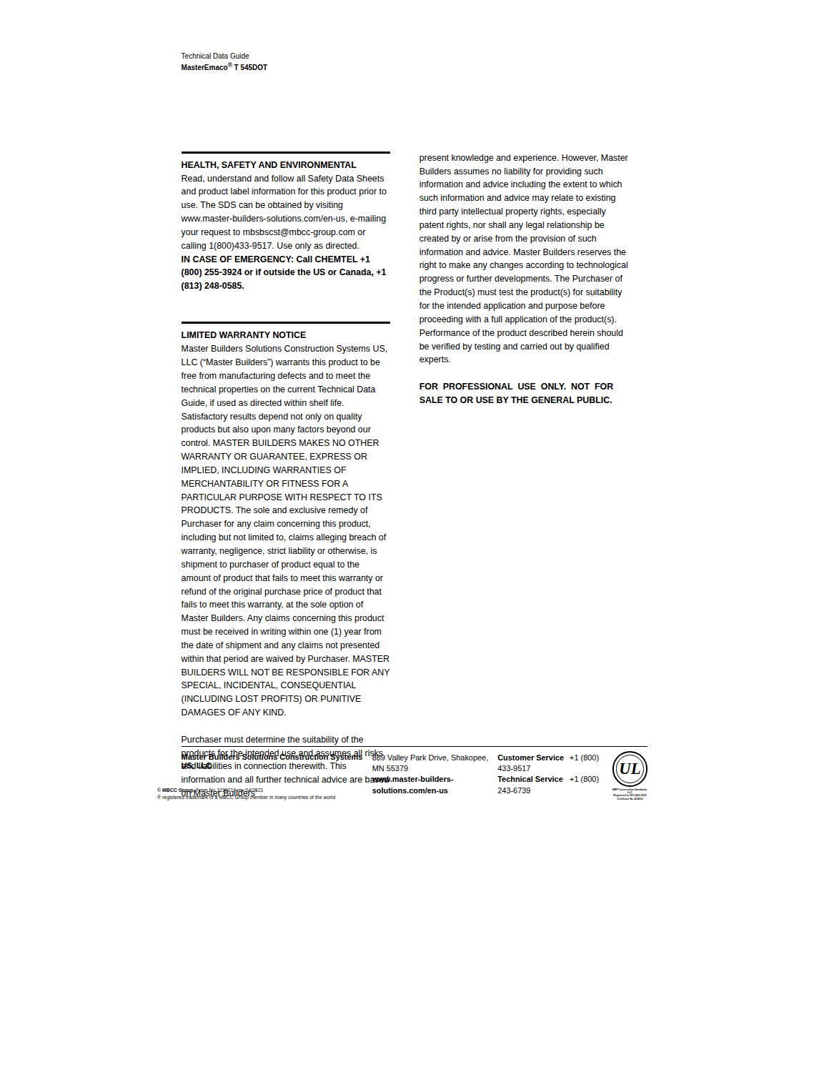Technical Data Guide
MasterEmaco® T 545DOT
HEALTH, SAFETY AND ENVIRONMENTAL
Read, understand and follow all Safety Data Sheets and product label information for this product prior to use. The SDS can be obtained by visiting www.master-builders-solutions.com/en-us, e-mailing your request to mbsbscst@mbcc-group.com or calling 1(800)433-9517. Use only as directed.
IN CASE OF EMERGENCY: Call CHEMTEL +1 (800) 255-3924 or if outside the US or Canada, +1 (813) 248-0585.
LIMITED WARRANTY NOTICE
Master Builders Solutions Construction Systems US, LLC (“Master Builders”) warrants this product to be free from manufacturing defects and to meet the technical properties on the current Technical Data Guide, if used as directed within shelf life. Satisfactory results depend not only on quality products but also upon many factors beyond our control. MASTER BUILDERS MAKES NO OTHER WARRANTY OR GUARANTEE, EXPRESS OR IMPLIED, INCLUDING WARRANTIES OF MERCHANTABILITY OR FITNESS FOR A PARTICULAR PURPOSE WITH RESPECT TO ITS PRODUCTS. The sole and exclusive remedy of Purchaser for any claim concerning this product, including but not limited to, claims alleging breach of warranty, negligence, strict liability or otherwise, is shipment to purchaser of product equal to the amount of product that fails to meet this warranty or refund of the original purchase price of product that fails to meet this warranty, at the sole option of Master Builders. Any claims concerning this product must be received in writing within one (1) year from the date of shipment and any claims not presented within that period are waived by Purchaser. MASTER BUILDERS WILL NOT BE RESPONSIBLE FOR ANY SPECIAL, INCIDENTAL, CONSEQUENTIAL (INCLUDING LOST PROFITS) OR PUNITIVE DAMAGES OF ANY KIND.
Purchaser must determine the suitability of the products for the intended use and assumes all risks and liabilities in connection therewith. This information and all further technical advice are based on Master Builders’
present knowledge and experience. However, Master Builders assumes no liability for providing such information and advice including the extent to which such information and advice may relate to existing third party intellectual property rights, especially patent rights, nor shall any legal relationship be created by or arise from the provision of such information and advice. Master Builders reserves the right to make any changes according to technological progress or further developments. The Purchaser of the Product(s) must test the product(s) for suitability for the intended application and purpose before proceeding with a full application of the product(s). Performance of the product described herein should be verified by testing and carried out by qualified experts.
FOR PROFESSIONAL USE ONLY. NOT FOR SALE TO OR USE BY THE GENERAL PUBLIC.
Master Builders Solutions Construction Systems US, LLC
889 Valley Park Drive, Shakopee, MN 55379
www.master-builders-solutions.com/en-us
Customer Service+1 (800) 433-9517
Technical Service+1 (800) 243-6739
UL
MBP Construction Standards, LLC
Registered to ISO 9001:2015
Certificate No. A14333
© MBCC Group, Form No.1030719 rev 04/2021
® registered trademark of a MBCC Group member in many countries of the world